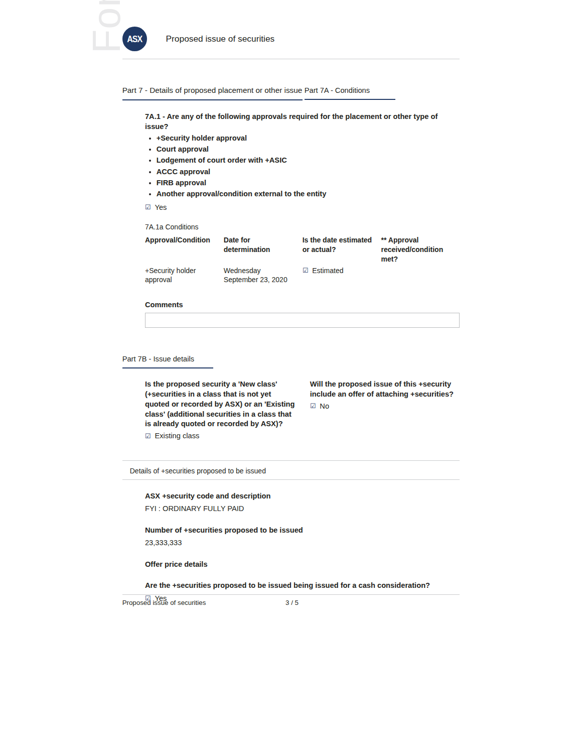For personal use only
ASX
Proposed issue of securities
Part 7 - Details of proposed placement or other issue
Part 7A - Conditions
7A.1 - Are any of the following approvals required for the placement or other type of issue?
+Security holder approval
Court approval
Lodgement of court order with +ASIC
ACCC approval
FIRB approval
Another approval/condition external to the entity
☑Yes
7A.1a Conditions
| Approval/Condition | Date for determination | Is the date estimated or actual? | ** Approval received/condition met? |
| --- | --- | --- | --- |
| +Security holder approval | Wednesday September 23, 2020 | ☑ Estimated | |
Comments
Part 7B - Issue details
Is the proposed security a 'New class' (+securities in a class that is not yet quoted or recorded by ASX) or an 'Existing class' (additional securities in a class that is already quoted or recorded by ASX)?
☑Existing class
Will the proposed issue of this +security include an offer of attaching +securities?
☑No
Details of +securities proposed to be issued
ASX +security code and description
FYI : ORDINARY FULLY PAID
Number of +securities proposed to be issued
23,333,333
Offer price details
Are the +securities proposed to be issued being issued for a cash consideration?
☑Yes
Proposed issue of securities
3 / 5